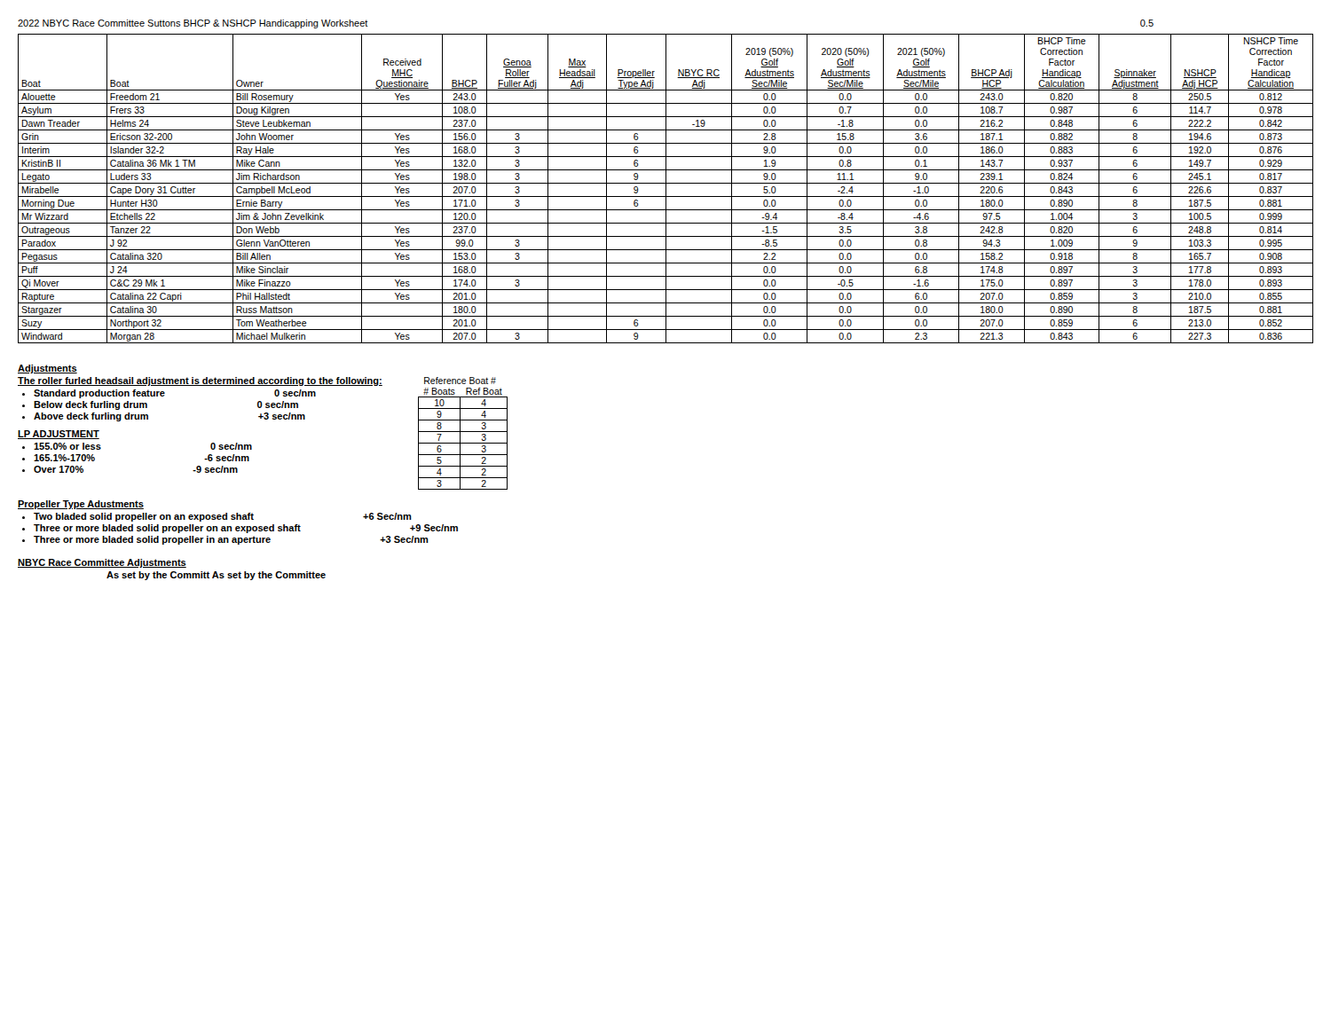2022 NBYC Race Committee Suttons BHCP & NSHCP Handicapping Worksheet
0.5
| Boat | Boat | Owner | Received MHC Questionaire | BHCP | Genoa Roller Fuller Adj | Max Headsail Adj | Propeller Type Adj | NBYC RC Adj | 2019 (50%) Golf Adustments Sec/Mile | 2020 (50%) Golf Adustments Sec/Mile | 2021 (50%) Golf Adustments Sec/Mile | BHCP Adj HCP | BHCP Time Correction Factor Handicap Calculation | Spinnaker Adjustment | NSHCP Adj HCP | NSHCP Time Correction Factor Handicap Calculation |
| --- | --- | --- | --- | --- | --- | --- | --- | --- | --- | --- | --- | --- | --- | --- | --- | --- |
| Alouette | Freedom 21 | Bill Rosemury | Yes | 243.0 | | | | | 0.0 | 0.0 | 0.0 | 243.0 | 0.820 | 8 | 250.5 | 0.812 |
| Asylum | Frers 33 | Doug Kilgren | | 108.0 | | | | | 0.0 | 0.7 | 0.0 | 108.7 | 0.987 | 6 | 114.7 | 0.978 |
| Dawn Treader | Helms 24 | Steve Leubkeman | | 237.0 | | | | -19 | 0.0 | -1.8 | 0.0 | 216.2 | 0.848 | 6 | 222.2 | 0.842 |
| Grin | Ericson 32-200 | John Woomer | Yes | 156.0 | 3 | | 6 | | 2.8 | 15.8 | 3.6 | 187.1 | 0.882 | 8 | 194.6 | 0.873 |
| Interim | Islander 32-2 | Ray Hale | Yes | 168.0 | 3 | | 6 | | 9.0 | 0.0 | 0.0 | 186.0 | 0.883 | 6 | 192.0 | 0.876 |
| KristinB II | Catalina 36 Mk 1 TM | Mike Cann | Yes | 132.0 | 3 | | 6 | | 1.9 | 0.8 | 0.1 | 143.7 | 0.937 | 6 | 149.7 | 0.929 |
| Legato | Luders 33 | Jim Richardson | Yes | 198.0 | 3 | | 9 | | 9.0 | 11.1 | 9.0 | 239.1 | 0.824 | 6 | 245.1 | 0.817 |
| Mirabelle | Cape Dory 31 Cutter | Campbell McLeod | Yes | 207.0 | 3 | | 9 | | 5.0 | -2.4 | -1.0 | 220.6 | 0.843 | 6 | 226.6 | 0.837 |
| Morning Due | Hunter H30 | Ernie Barry | Yes | 171.0 | 3 | | 6 | | 0.0 | 0.0 | 0.0 | 180.0 | 0.890 | 8 | 187.5 | 0.881 |
| Mr Wizzard | Etchells 22 | Jim & John Zevelkink | | 120.0 | | | | | -9.4 | -8.4 | -4.6 | 97.5 | 1.004 | 3 | 100.5 | 0.999 |
| Outrageous | Tanzer 22 | Don Webb | Yes | 237.0 | | | | | -1.5 | 3.5 | 3.8 | 242.8 | 0.820 | 6 | 248.8 | 0.814 |
| Paradox | J 92 | Glenn VanOtteren | Yes | 99.0 | 3 | | | | -8.5 | 0.0 | 0.8 | 94.3 | 1.009 | 9 | 103.3 | 0.995 |
| Pegasus | Catalina 320 | Bill Allen | Yes | 153.0 | 3 | | | | 2.2 | 0.0 | 0.0 | 158.2 | 0.918 | 8 | 165.7 | 0.908 |
| Puff | J 24 | Mike Sinclair | | 168.0 | | | | | 0.0 | 0.0 | 6.8 | 174.8 | 0.897 | 3 | 177.8 | 0.893 |
| Qi Mover | C&C 29 Mk 1 | Mike Finazzo | Yes | 174.0 | 3 | | | | 0.0 | -0.5 | -1.6 | 175.0 | 0.897 | 3 | 178.0 | 0.893 |
| Rapture | Catalina 22 Capri | Phil Hallstedt | Yes | 201.0 | | | | | 0.0 | 0.0 | 6.0 | 207.0 | 0.859 | 3 | 210.0 | 0.855 |
| Stargazer | Catalina 30 | Russ Mattson | | 180.0 | | | | | 0.0 | 0.0 | 0.0 | 180.0 | 0.890 | 8 | 187.5 | 0.881 |
| Suzy | Northport 32 | Tom Weatherbee | | 201.0 | | | 6 | | 0.0 | 0.0 | 0.0 | 207.0 | 0.859 | 6 | 213.0 | 0.852 |
| Windward | Morgan 28 | Michael Mulkerin | Yes | 207.0 | 3 | | 9 | | 0.0 | 0.0 | 2.3 | 221.3 | 0.843 | 6 | 227.3 | 0.836 |
Adjustments
The roller furled headsail adjustment is determined according to the following:
Standard production feature 0 sec/nm
Below deck furling drum 0 sec/nm
Above deck furling drum +3 sec/nm
LP ADJUSTMENT
155.0% or less 0 sec/nm
165.1%-170% -6 sec/nm
Over 170% -9 sec/nm
| Reference Boat # |
| # Boats | Ref Boat |
| 10 | 4 |
| 9 | 4 |
| 8 | 3 |
| 7 | 3 |
| 6 | 3 |
| 5 | 2 |
| 4 | 2 |
| 3 | 2 |
Propeller Type Adustments
Two bladed solid propeller on an exposed shaft +6 Sec/nm
Three or more bladed solid propeller on an exposed shaft +9 Sec/nm
Three or more bladed solid propeller in an aperture +3 Sec/nm
NBYC Race Committee Adjustments
As set by the Committ As set by the Committee